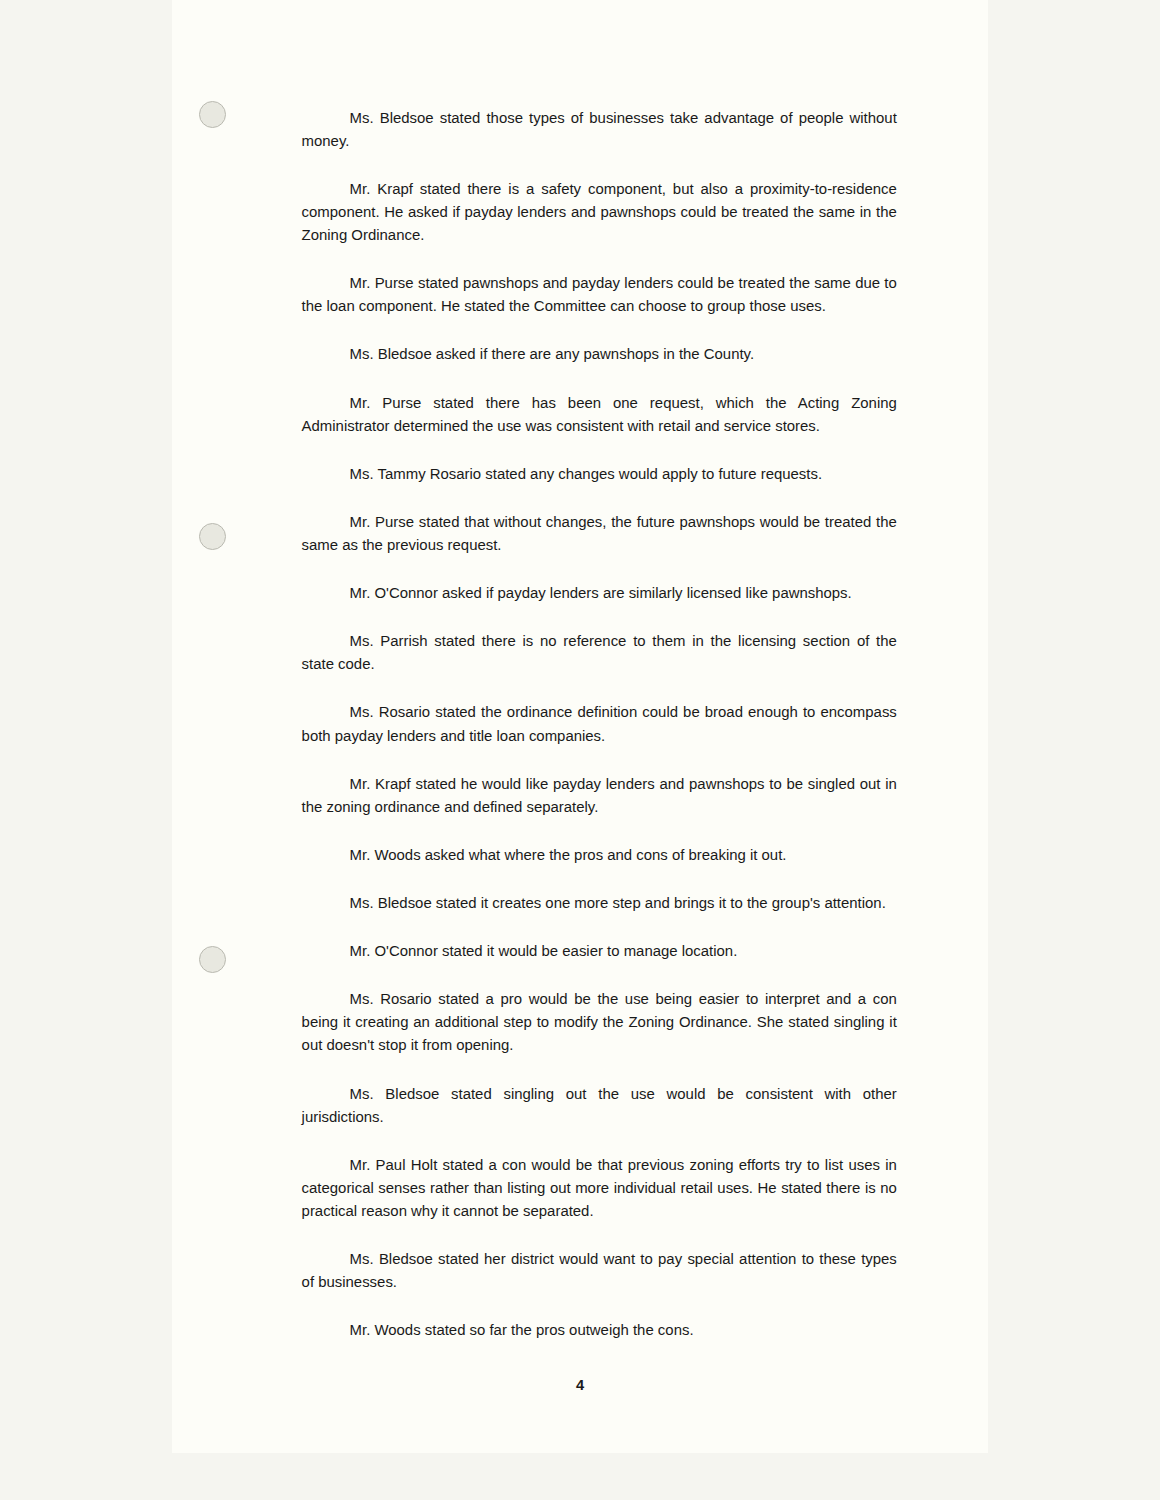Ms. Bledsoe stated those types of businesses take advantage of people without money.
Mr. Krapf stated there is a safety component, but also a proximity-to-residence component. He asked if payday lenders and pawnshops could be treated the same in the Zoning Ordinance.
Mr. Purse stated pawnshops and payday lenders could be treated the same due to the loan component. He stated the Committee can choose to group those uses.
Ms. Bledsoe asked if there are any pawnshops in the County.
Mr. Purse stated there has been one request, which the Acting Zoning Administrator determined the use was consistent with retail and service stores.
Ms. Tammy Rosario stated any changes would apply to future requests.
Mr. Purse stated that without changes, the future pawnshops would be treated the same as the previous request.
Mr. O'Connor asked if payday lenders are similarly licensed like pawnshops.
Ms. Parrish stated there is no reference to them in the licensing section of the state code.
Ms. Rosario stated the ordinance definition could be broad enough to encompass both payday lenders and title loan companies.
Mr. Krapf stated he would like payday lenders and pawnshops to be singled out in the zoning ordinance and defined separately.
Mr. Woods asked what where the pros and cons of breaking it out.
Ms. Bledsoe stated it creates one more step and brings it to the group's attention.
Mr. O'Connor stated it would be easier to manage location.
Ms. Rosario stated a pro would be the use being easier to interpret and a con being it creating an additional step to modify the Zoning Ordinance. She stated singling it out doesn't stop it from opening.
Ms. Bledsoe stated singling out the use would be consistent with other jurisdictions.
Mr. Paul Holt stated a con would be that previous zoning efforts try to list uses in categorical senses rather than listing out more individual retail uses. He stated there is no practical reason why it cannot be separated.
Ms. Bledsoe stated her district would want to pay special attention to these types of businesses.
Mr. Woods stated so far the pros outweigh the cons.
4